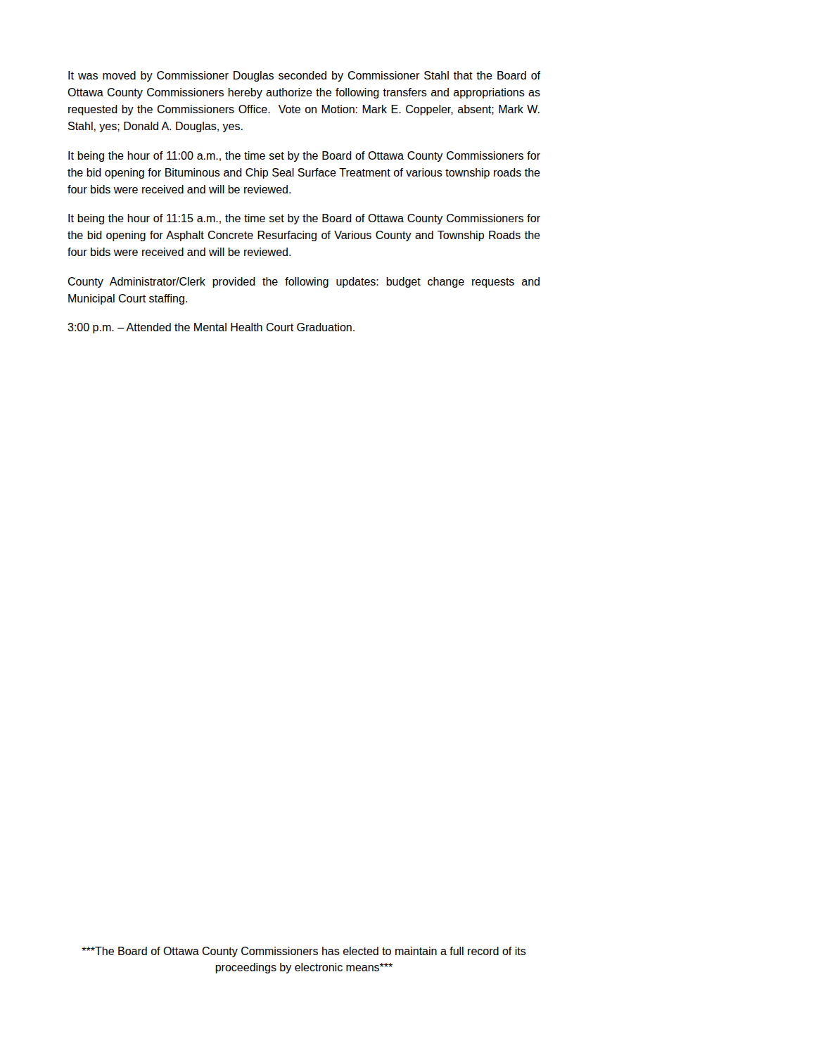It was moved by Commissioner Douglas seconded by Commissioner Stahl that the Board of Ottawa County Commissioners hereby authorize the following transfers and appropriations as requested by the Commissioners Office. Vote on Motion: Mark E. Coppeler, absent; Mark W. Stahl, yes; Donald A. Douglas, yes.
It being the hour of 11:00 a.m., the time set by the Board of Ottawa County Commissioners for the bid opening for Bituminous and Chip Seal Surface Treatment of various township roads the four bids were received and will be reviewed.
It being the hour of 11:15 a.m., the time set by the Board of Ottawa County Commissioners for the bid opening for Asphalt Concrete Resurfacing of Various County and Township Roads the four bids were received and will be reviewed.
County Administrator/Clerk provided the following updates: budget change requests and Municipal Court staffing.
3:00 p.m. – Attended the Mental Health Court Graduation.
***The Board of Ottawa County Commissioners has elected to maintain a full record of its proceedings by electronic means***